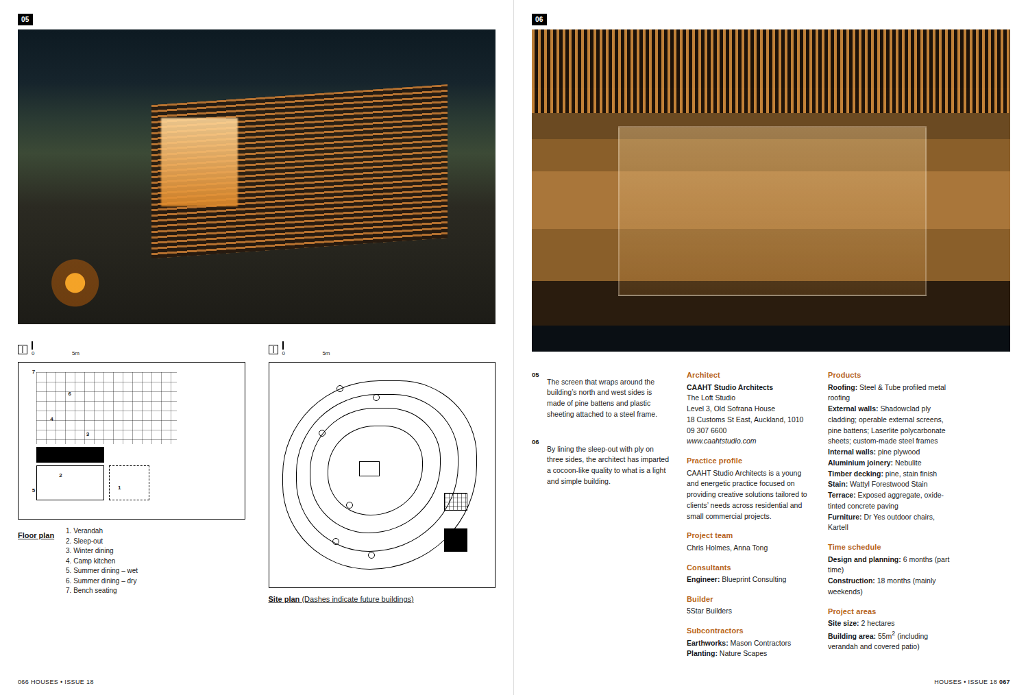05
05m
7 6 4 3 2 5 1
Floor plan
Verandah
Sleep-out
Winter dining
Camp kitchen
Summer dining – wet
Summer dining – dry
Bench seating
05m
Site plan (Dashes indicate future buildings)
066 HOUSES • ISSUE 18
06
05
The screen that wraps around the building’s north and west sides is made of pine battens and plastic sheeting attached to a steel frame.
06
By lining the sleep-out with ply on three sides, the architect has imparted a cocoon-like quality to what is a light and simple building.
Architect
CAAHT Studio Architects
The Loft Studio
Level 3, Old Sofrana House
18 Customs St East, Auckland, 1010
09 307 6600
www.caahtstudio.com
Practice profile
CAAHT Studio Architects is a young and energetic practice focused on providing creative solutions tailored to clients’ needs across residential and small commercial projects.
Project team
Chris Holmes, Anna Tong
Consultants
Engineer: Blueprint Consulting
Builder
5Star Builders
Subcontractors
Earthworks: Mason Contractors
Planting: Nature Scapes
Products
Roofing: Steel & Tube profiled metal roofing
External walls: Shadowclad ply cladding; operable external screens, pine battens; Laserlite polycarbonate sheets; custom-made steel frames
Internal walls: pine plywood
Aluminium joinery: Nebulite
Timber decking: pine, stain finish
Stain: Wattyl Forestwood Stain
Terrace: Exposed aggregate, oxide-tinted concrete paving
Furniture: Dr Yes outdoor chairs, Kartell
Time schedule
Design and planning: 6 months (part time)
Construction: 18 months (mainly weekends)
Project areas
Site size: 2 hectares
Building area: 55m2 (including verandah and covered patio)
HOUSES • ISSUE 18 067